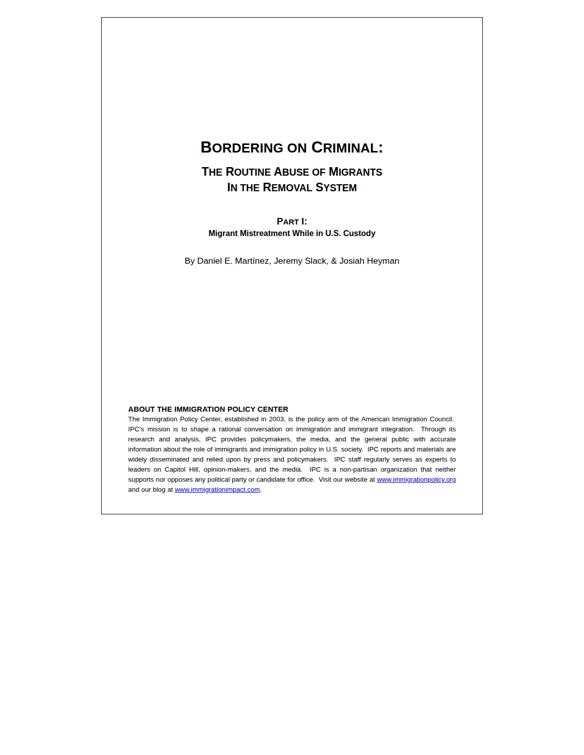BORDERING ON CRIMINAL:
THE ROUTINE ABUSE OF MIGRANTS
IN THE REMOVAL SYSTEM
PART I:
Migrant Mistreatment While in U.S. Custody
By Daniel E. Martínez, Jeremy Slack, & Josiah Heyman
ABOUT THE IMMIGRATION POLICY CENTER
The Immigration Policy Center, established in 2003, is the policy arm of the American Immigration Council. IPC’s mission is to shape a rational conversation on immigration and immigrant integration. Through its research and analysis, IPC provides policymakers, the media, and the general public with accurate information about the role of immigrants and immigration policy in U.S. society. IPC reports and materials are widely disseminated and relied upon by press and policymakers. IPC staff regularly serves as experts to leaders on Capitol Hill, opinion-makers, and the media. IPC is a non-partisan organization that neither supports nor opposes any political party or candidate for office. Visit our website at www.immigrationpolicy.org and our blog at www.immigrationimpact.com.